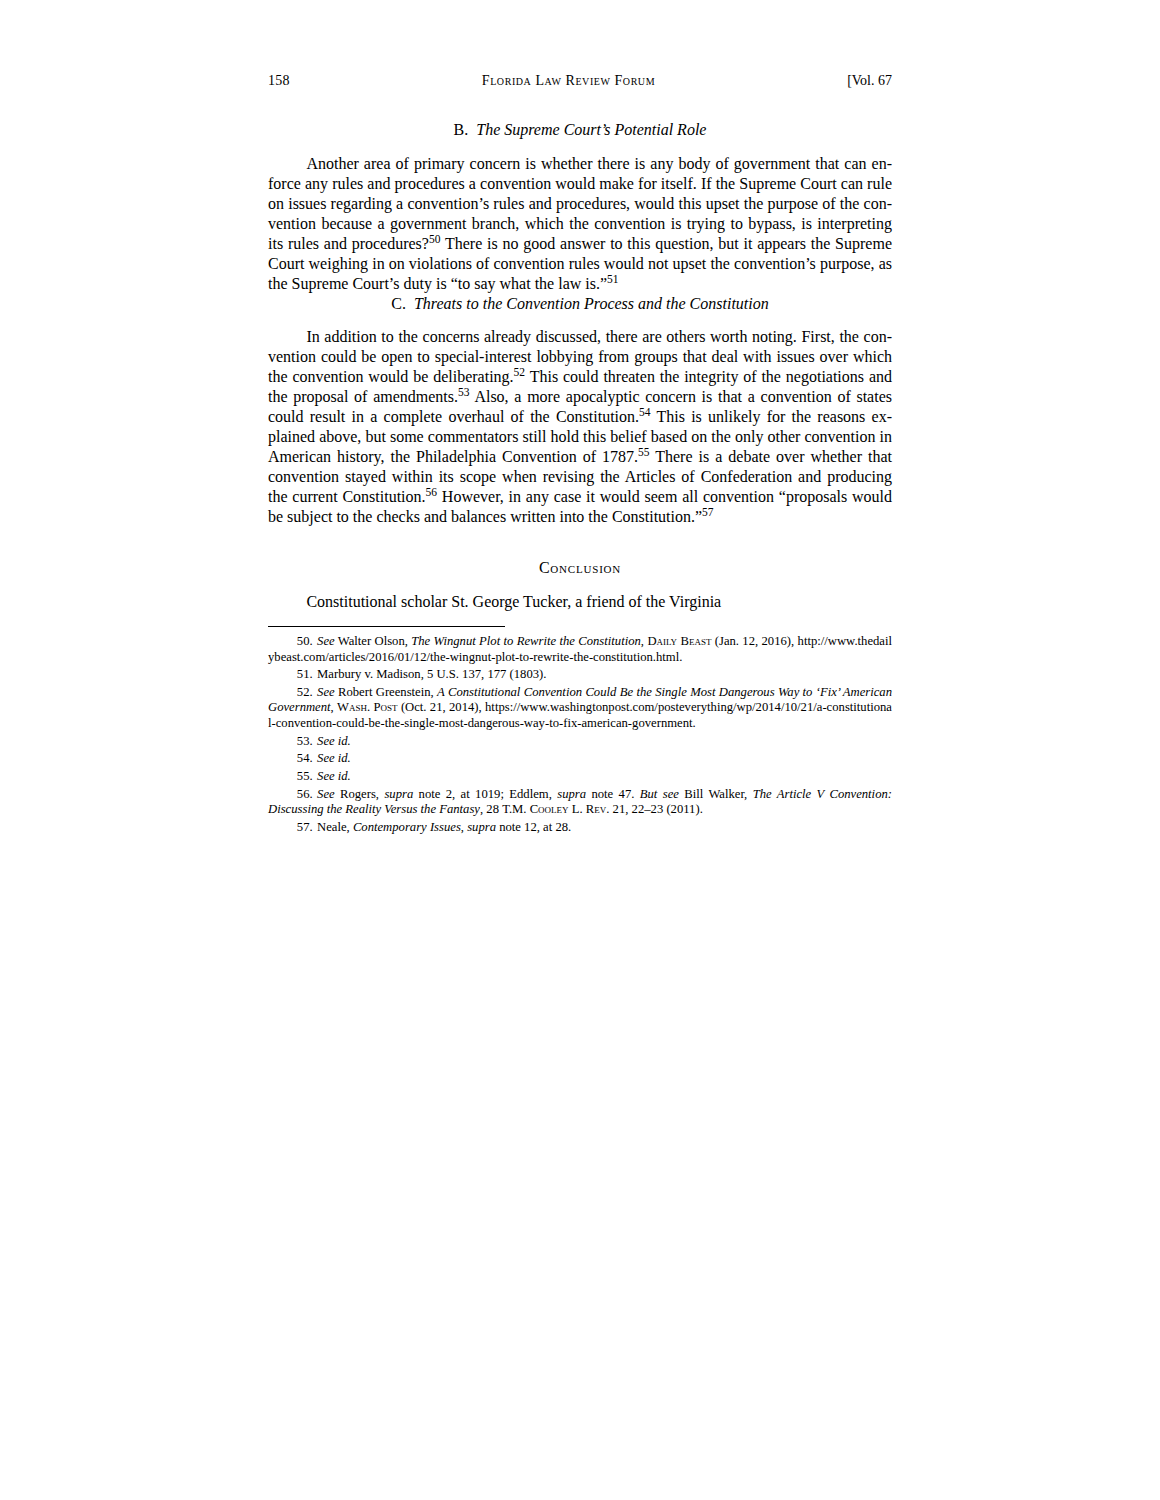158 Florida Law Review Forum [Vol. 67
B. The Supreme Court’s Potential Role
Another area of primary concern is whether there is any body of government that can enforce any rules and procedures a convention would make for itself. If the Supreme Court can rule on issues regarding a convention’s rules and procedures, would this upset the purpose of the convention because a government branch, which the convention is trying to bypass, is interpreting its rules and procedures?50 There is no good answer to this question, but it appears the Supreme Court weighing in on violations of convention rules would not upset the convention’s purpose, as the Supreme Court’s duty is “to say what the law is.”51
C. Threats to the Convention Process and the Constitution
In addition to the concerns already discussed, there are others worth noting. First, the convention could be open to special-interest lobbying from groups that deal with issues over which the convention would be deliberating.52 This could threaten the integrity of the negotiations and the proposal of amendments.53 Also, a more apocalyptic concern is that a convention of states could result in a complete overhaul of the Constitution.54 This is unlikely for the reasons explained above, but some commentators still hold this belief based on the only other convention in American history, the Philadelphia Convention of 1787.55 There is a debate over whether that convention stayed within its scope when revising the Articles of Confederation and producing the current Constitution.56 However, in any case it would seem all convention “proposals would be subject to the checks and balances written into the Constitution.”57
Conclusion
Constitutional scholar St. George Tucker, a friend of the Virginia
50. See Walter Olson, The Wingnut Plot to Rewrite the Constitution, Daily Beast (Jan. 12, 2016), http://www.thedailybeast.com/articles/2016/01/12/the-wingnut-plot-to-rewrite-the-constitution.html.
51. Marbury v. Madison, 5 U.S. 137, 177 (1803).
52. See Robert Greenstein, A Constitutional Convention Could Be the Single Most Dangerous Way to ‘Fix’ American Government, Wash. Post (Oct. 21, 2014), https://www.washingtonpost.com/posteverything/wp/2014/10/21/a-constitutional-convention-could-be-the-single-most-dangerous-way-to-fix-american-government.
53. See id.
54. See id.
55. See id.
56. See Rogers, supra note 2, at 1019; Eddlem, supra note 47. But see Bill Walker, The Article V Convention: Discussing the Reality Versus the Fantasy, 28 T.M. Cooley L. Rev. 21, 22–23 (2011).
57. Neale, Contemporary Issues, supra note 12, at 28.